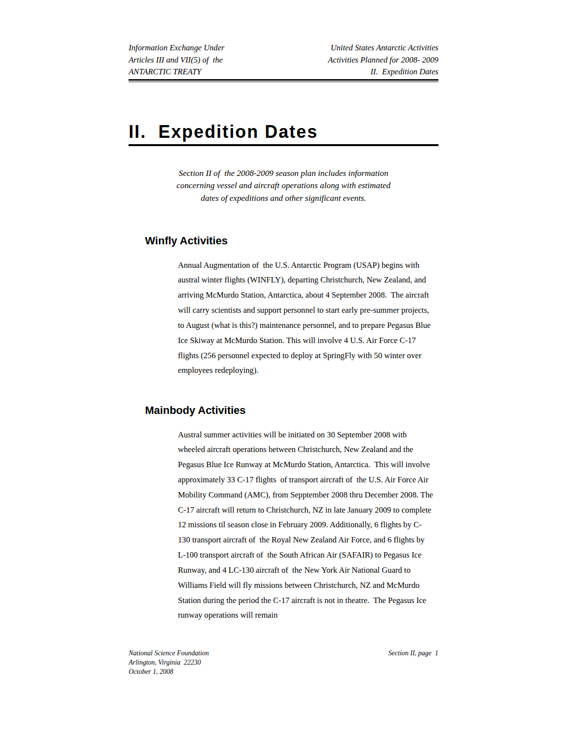| Information Exchange Under | United States Antarctic Activities |
| Articles III and VII(5) of the | Activities Planned for 2008- 2009 |
| ANTARCTIC TREATY | II. Expedition Dates |
II. Expedition Dates
Section II of the 2008-2009 season plan includes information concerning vessel and aircraft operations along with estimated dates of expeditions and other significant events.
Winfly Activities
Annual Augmentation of the U.S. Antarctic Program (USAP) begins with austral winter flights (WINFLY), departing Christchurch, New Zealand, and arriving McMurdo Station, Antarctica, about 4 September 2008. The aircraft will carry scientists and support personnel to start early pre-summer projects, to August (what is this?) maintenance personnel, and to prepare Pegasus Blue Ice Skiway at McMurdo Station. This will involve 4 U.S. Air Force C-17 flights (256 personnel expected to deploy at SpringFly with 50 winter over employees redeploying).
Mainbody Activities
Austral summer activities will be initiated on 30 September 2008 with wheeled aircraft operations between Christchurch, New Zealand and the Pegasus Blue Ice Runway at McMurdo Station, Antarctica. This will involve approximately 33 C-17 flights of transport aircraft of the U.S. Air Force Air Mobility Command (AMC), from Sepptember 2008 thru December 2008. The C-17 aircraft will return to Christchurch, NZ in late January 2009 to complete 12 missions til season close in February 2009. Additionally, 6 flights by C-130 transport aircraft of the Royal New Zealand Air Force, and 6 flights by L-100 transport aircraft of the South African Air (SAFAIR) to Pegasus Ice Runway, and 4 LC-130 aircraft of the New York Air National Guard to Williams Field will fly missions between Christchurch, NZ and McMurdo Station during the period the C-17 aircraft is not in theatre. The Pegasus Ice runway operations will remain
| National Science Foundation | Section II, page 1 |
| Arlington, Virginia 22230 | |
| October 1, 2008 | |